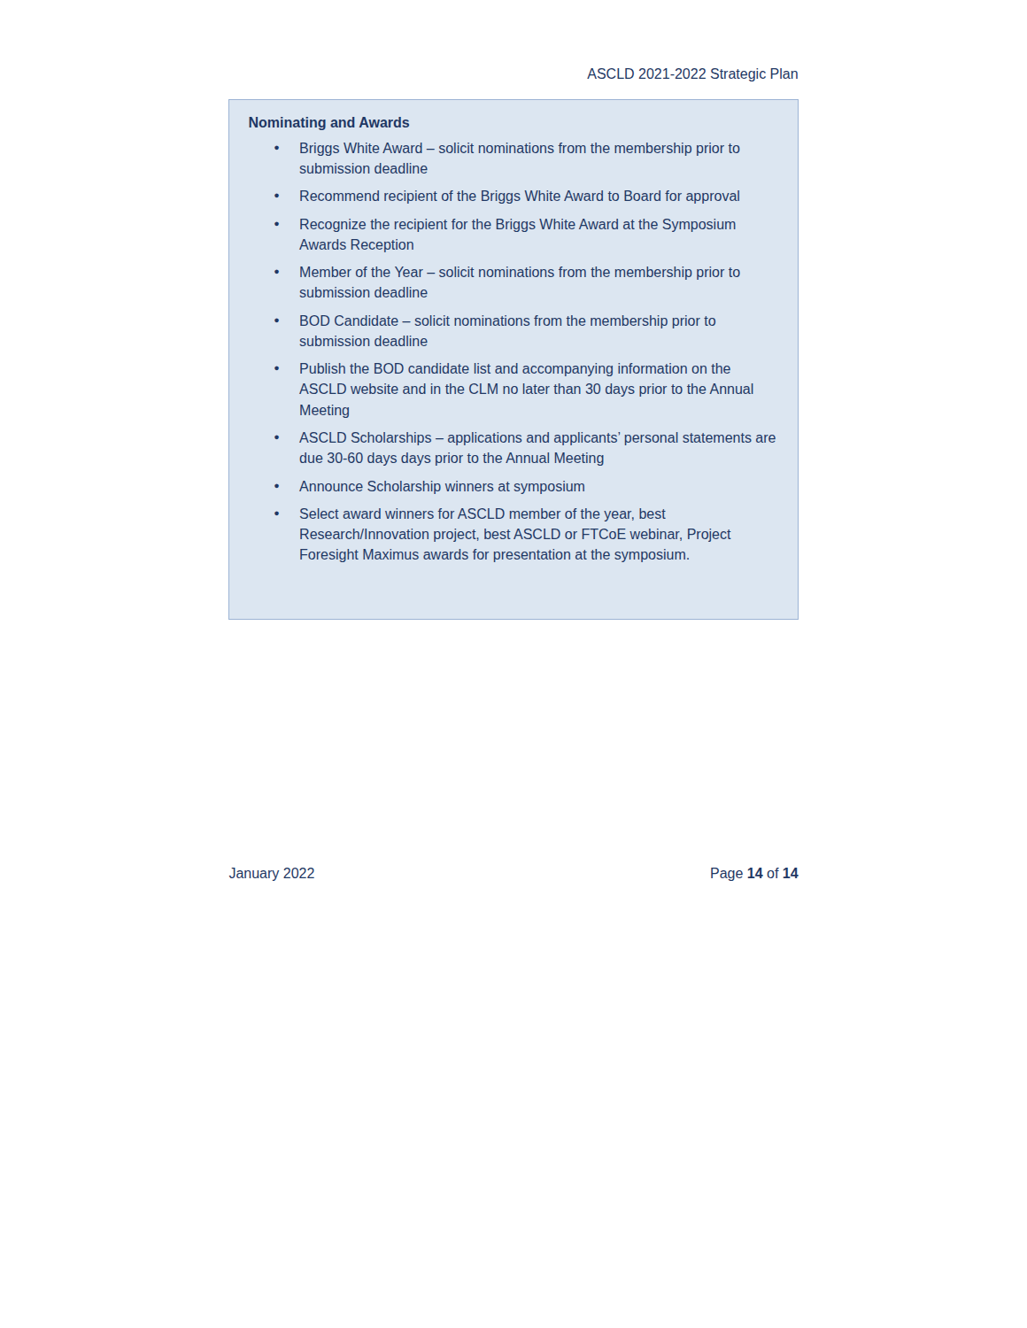ASCLD 2021-2022 Strategic Plan
Nominating and Awards
Briggs White Award – solicit nominations from the membership prior to submission deadline
Recommend recipient of the Briggs White Award to Board for approval
Recognize the recipient for the Briggs White Award at the Symposium Awards Reception
Member of the Year – solicit nominations from the membership prior to submission deadline
BOD Candidate – solicit nominations from the membership prior to submission deadline
Publish the BOD candidate list and accompanying information on the ASCLD website and in the CLM no later than 30 days prior to the Annual Meeting
ASCLD Scholarships – applications and applicants’ personal statements are due 30-60 days days prior to the Annual Meeting
Announce Scholarship winners at symposium
Select award winners for ASCLD member of the year, best Research/Innovation project, best ASCLD or FTCoE webinar, Project Foresight Maximus awards for presentation at the symposium.
January 2022
Page 14 of 14